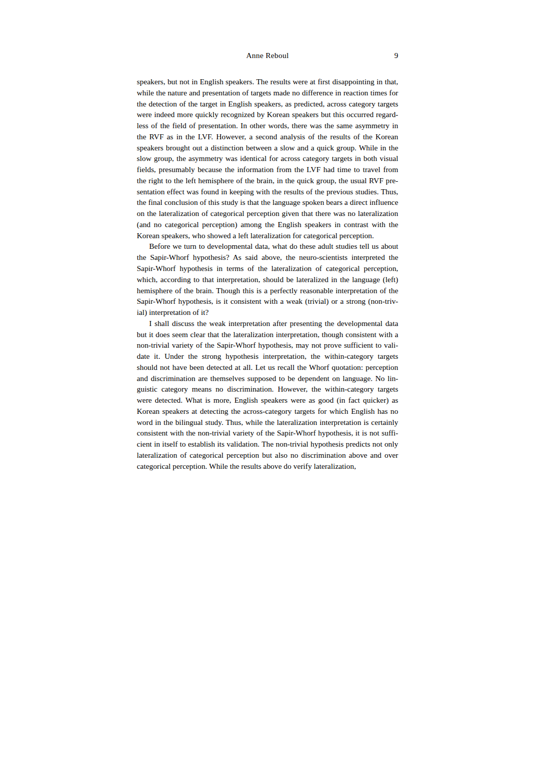Anne Reboul 9
speakers, but not in English speakers. The results were at first disappointing in that, while the nature and presentation of targets made no difference in reaction times for the detection of the target in English speakers, as predicted, across category targets were indeed more quickly recognized by Korean speakers but this occurred regardless of the field of presentation. In other words, there was the same asymmetry in the RVF as in the LVF. However, a second analysis of the results of the Korean speakers brought out a distinction between a slow and a quick group. While in the slow group, the asymmetry was identical for across category targets in both visual fields, presumably because the information from the LVF had time to travel from the right to the left hemisphere of the brain, in the quick group, the usual RVF presentation effect was found in keeping with the results of the previous studies. Thus, the final conclusion of this study is that the language spoken bears a direct influence on the lateralization of categorical perception given that there was no lateralization (and no categorical perception) among the English speakers in contrast with the Korean speakers, who showed a left lateralization for categorical perception.
Before we turn to developmental data, what do these adult studies tell us about the Sapir-Whorf hypothesis? As said above, the neuro-scientists interpreted the Sapir-Whorf hypothesis in terms of the lateralization of categorical perception, which, according to that interpretation, should be lateralized in the language (left) hemisphere of the brain. Though this is a perfectly reasonable interpretation of the Sapir-Whorf hypothesis, is it consistent with a weak (trivial) or a strong (non-trivial) interpretation of it?
I shall discuss the weak interpretation after presenting the developmental data but it does seem clear that the lateralization interpretation, though consistent with a non-trivial variety of the Sapir-Whorf hypothesis, may not prove sufficient to validate it. Under the strong hypothesis interpretation, the within-category targets should not have been detected at all. Let us recall the Whorf quotation: perception and discrimination are themselves supposed to be dependent on language. No linguistic category means no discrimination. However, the within-category targets were detected. What is more, English speakers were as good (in fact quicker) as Korean speakers at detecting the across-category targets for which English has no word in the bilingual study. Thus, while the lateralization interpretation is certainly consistent with the non-trivial variety of the Sapir-Whorf hypothesis, it is not sufficient in itself to establish its validation. The non-trivial hypothesis predicts not only lateralization of categorical perception but also no discrimination above and over categorical perception. While the results above do verify lateralization,